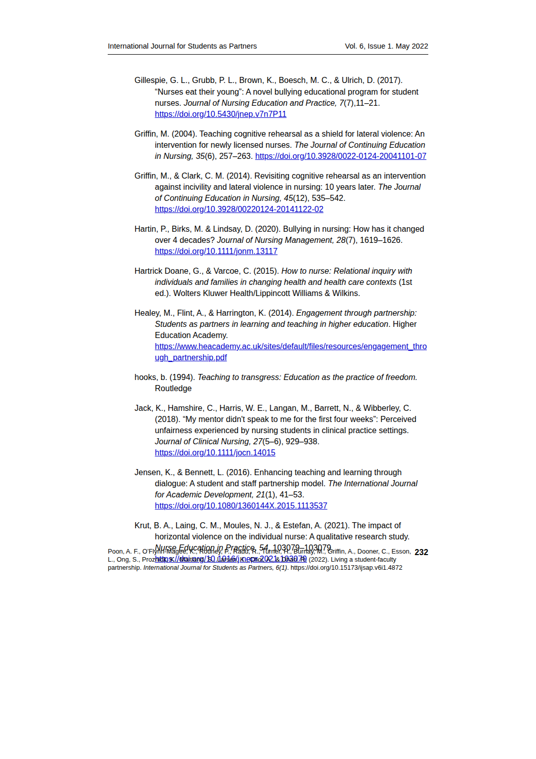International Journal for Students as Partners Vol. 6, Issue 1. May 2022
Gillespie, G. L., Grubb, P. L., Brown, K., Boesch, M. C., & Ulrich, D. (2017). “Nurses eat their young”: A novel bullying educational program for student nurses. Journal of Nursing Education and Practice, 7(7),11–21. https://doi.org/10.5430/jnep.v7n7P11
Griffin, M. (2004). Teaching cognitive rehearsal as a shield for lateral violence: An intervention for newly licensed nurses. The Journal of Continuing Education in Nursing, 35(6), 257–263. https://doi.org/10.3928/0022-0124-20041101-07
Griffin, M., & Clark, C. M. (2014). Revisiting cognitive rehearsal as an intervention against incivility and lateral violence in nursing: 10 years later. The Journal of Continuing Education in Nursing, 45(12), 535–542. https://doi.org/10.3928/00220124-20141122-02
Hartin, P., Birks, M. & Lindsay, D. (2020). Bullying in nursing: How has it changed over 4 decades? Journal of Nursing Management, 28(7), 1619–1626. https://doi.org/10.1111/jonm.13117
Hartrick Doane, G., & Varcoe, C. (2015). How to nurse: Relational inquiry with individuals and families in changing health and health care contexts (1st ed.). Wolters Kluwer Health/Lippincott Williams & Wilkins.
Healey, M., Flint, A., & Harrington, K. (2014). Engagement through partnership: Students as partners in learning and teaching in higher education. Higher Education Academy. https://www.heacademy.ac.uk/sites/default/files/resources/engagement_through_partnership.pdf
hooks, b. (1994). Teaching to transgress: Education as the practice of freedom. Routledge
Jack, K., Hamshire, C., Harris, W. E., Langan, M., Barrett, N., & Wibberley, C. (2018). “My mentor didn't speak to me for the first four weeks”: Perceived unfairness experienced by nursing students in clinical practice settings. Journal of Clinical Nursing, 27(5–6), 929–938. https://doi.org/10.1111/jocn.14015
Jensen, K., & Bennett, L. (2016). Enhancing teaching and learning through dialogue: A student and staff partnership model. The International Journal for Academic Development, 21(1), 41–53. https://doi.org/10.1080/1360144X.2015.1113537
Krut, B. A., Laing, C. M., Moules, N. J., & Estefan, A. (2021). The impact of horizontal violence on the individual nurse: A qualitative research study. Nurse Education in Practice, 54, 103079–103079. https://doi.org/10.1016/j.nepr.2021.103079
Poon, A. F., O’Flynn-Magee, K., Rodney, P., Radu, R., Turner, H., Burnay, M., Griffin, A., Dooner, C., Esson, L., Ong, S., Proznick, K., Maitland, S., Larsen, K., Choi, A., & Dhari, R. (2022). Living a student-faculty partnership. International Journal for Students as Partners, 6(1). https://doi.org/10.15173/ijsap.v6i1.4872 232